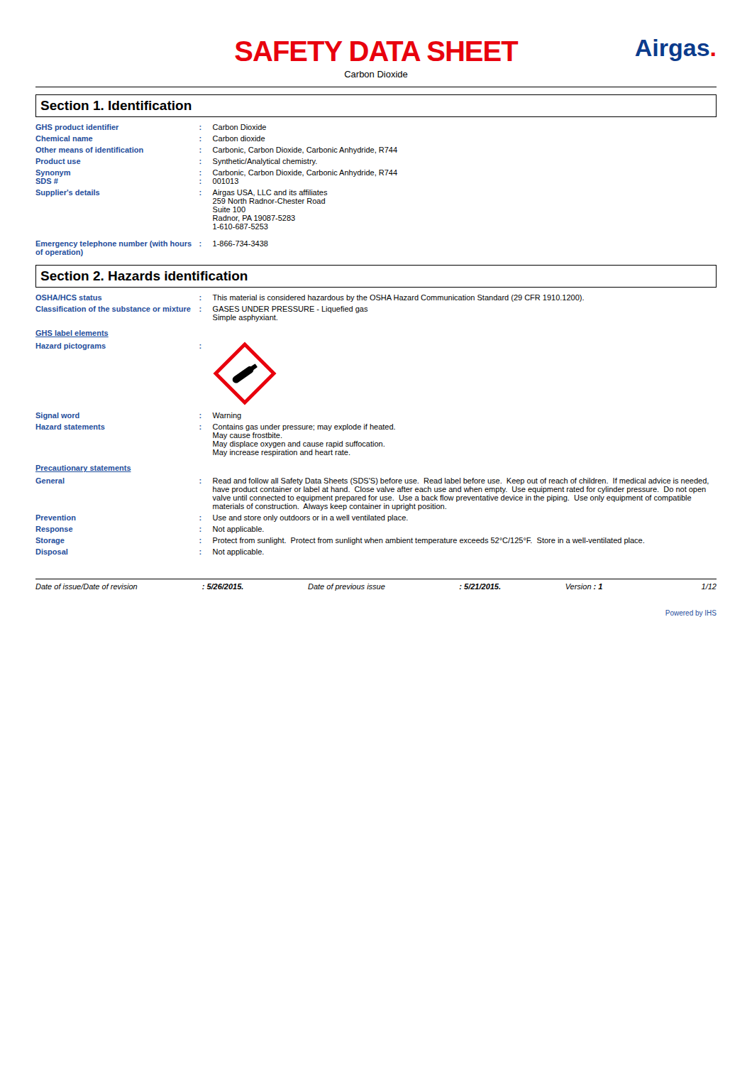Airgas.
SAFETY DATA SHEET
Carbon Dioxide
Section 1. Identification
| GHS product identifier | : | Carbon Dioxide |
| Chemical name | : | Carbon dioxide |
| Other means of identification | : | Carbonic, Carbon Dioxide, Carbonic Anhydride, R744 |
| Product use | : | Synthetic/Analytical chemistry. |
| Synonym SDS # | : : | Carbonic, Carbon Dioxide, Carbonic Anhydride, R744 001013 |
| Supplier's details | : | Airgas USA, LLC and its affiliates 259 North Radnor-Chester Road Suite 100 Radnor, PA 19087-5283 1-610-687-5253 |
| Emergency telephone number (with hours of operation) | : | 1-866-734-3438 |
Section 2. Hazards identification
| OSHA/HCS status | : | This material is considered hazardous by the OSHA Hazard Communication Standard (29 CFR 1910.1200). |
| Classification of the substance or mixture | : | GASES UNDER PRESSURE - Liquefied gas Simple asphyxiant. |
GHS label elements
| Hazard pictograms | : | |
| Signal word | : | Warning |
| Hazard statements | : | Contains gas under pressure; may explode if heated. May cause frostbite. May displace oxygen and cause rapid suffocation. May increase respiration and heart rate. |
Precautionary statements
| General | : | Read and follow all Safety Data Sheets (SDS'S) before use. Read label before use. Keep out of reach of children. If medical advice is needed, have product container or label at hand. Close valve after each use and when empty. Use equipment rated for cylinder pressure. Do not open valve until connected to equipment prepared for use. Use a back flow preventative device in the piping. Use only equipment of compatible materials of construction. Always keep container in upright position. |
| Prevention | : | Use and store only outdoors or in a well ventilated place. |
| Response | : | Not applicable. |
| Storage | : | Protect from sunlight. Protect from sunlight when ambient temperature exceeds 52°C/125°F. Store in a well-ventilated place. |
| Disposal | : | Not applicable. |
| Date of issue/Date of revision | : 5/26/2015. | Date of previous issue | : 5/21/2015. | Version : 1 | 1/12 |
Powered by IHS